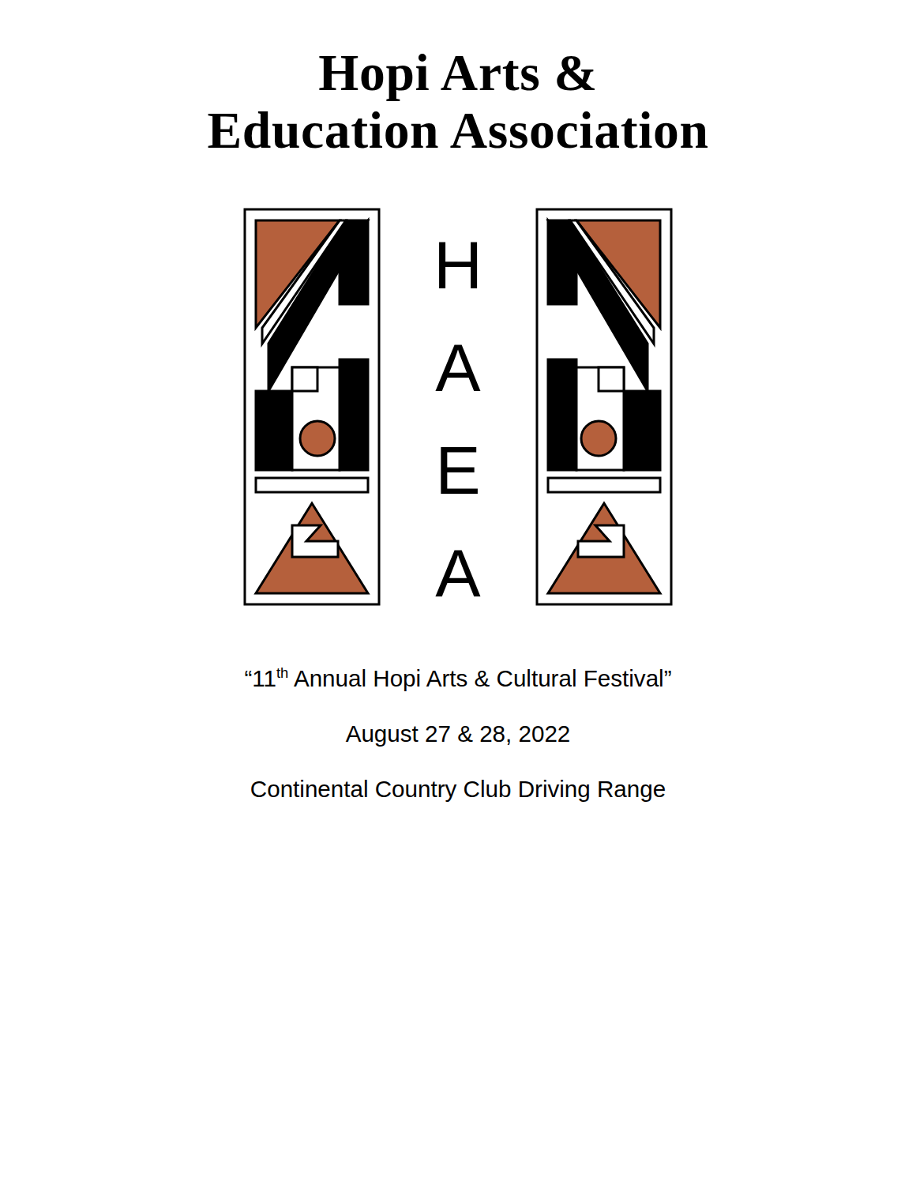Hopi Arts &
Education Association
H A E A
“11th Annual Hopi Arts & Cultural Festival”
August 27 & 28, 2022
Continental Country Club Driving Range